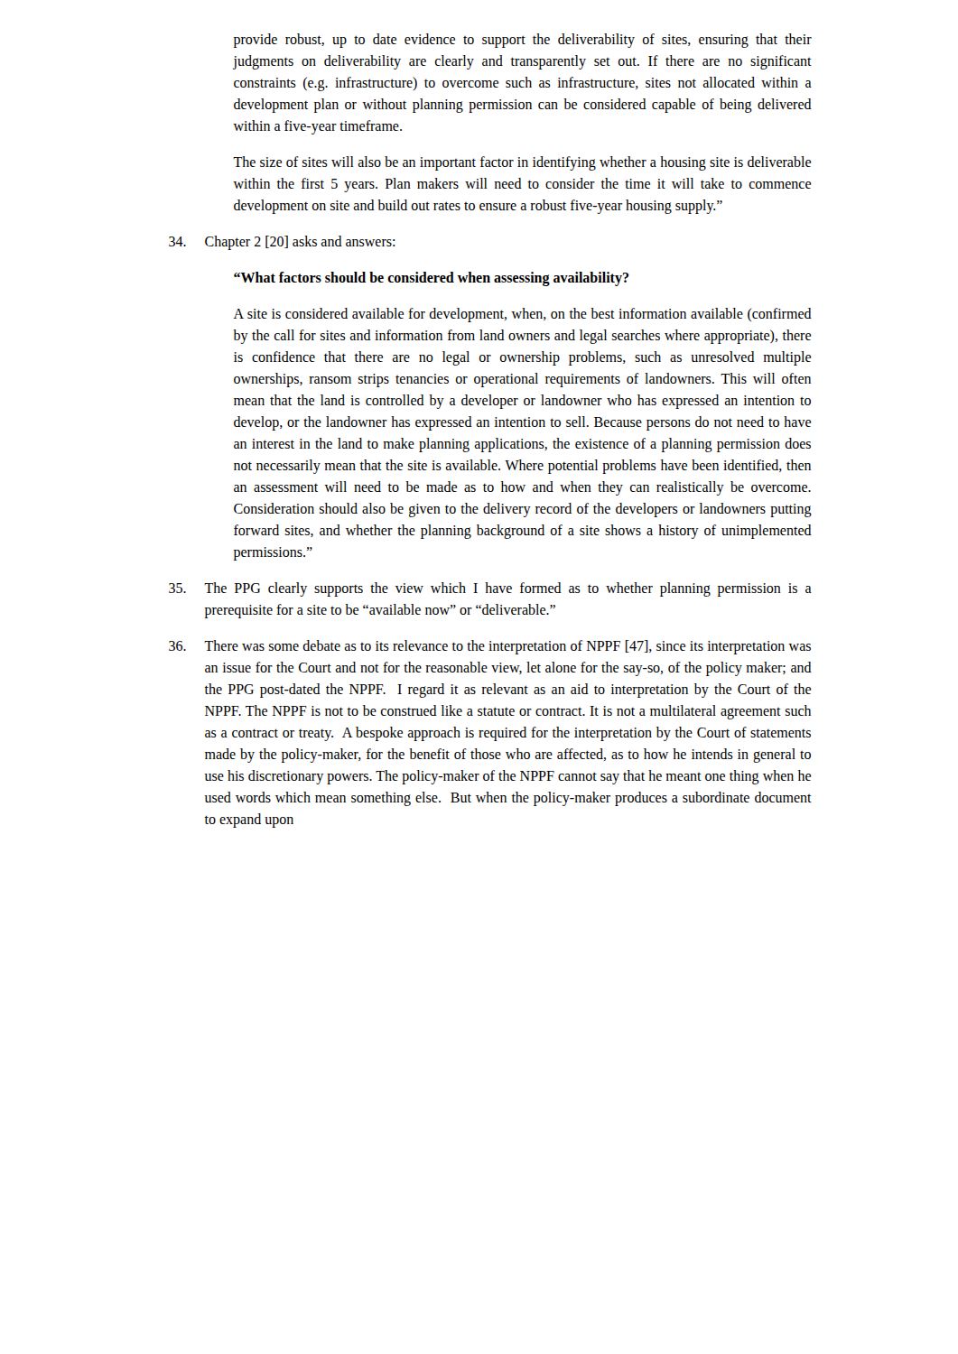provide robust, up to date evidence to support the deliverability of sites, ensuring that their judgments on deliverability are clearly and transparently set out. If there are no significant constraints (e.g. infrastructure) to overcome such as infrastructure, sites not allocated within a development plan or without planning permission can be considered capable of being delivered within a five-year timeframe.
The size of sites will also be an important factor in identifying whether a housing site is deliverable within the first 5 years. Plan makers will need to consider the time it will take to commence development on site and build out rates to ensure a robust five-year housing supply.”
34.
Chapter 2 [20] asks and answers:
“What factors should be considered when assessing availability?
A site is considered available for development, when, on the best information available (confirmed by the call for sites and information from land owners and legal searches where appropriate), there is confidence that there are no legal or ownership problems, such as unresolved multiple ownerships, ransom strips tenancies or operational requirements of landowners. This will often mean that the land is controlled by a developer or landowner who has expressed an intention to develop, or the landowner has expressed an intention to sell. Because persons do not need to have an interest in the land to make planning applications, the existence of a planning permission does not necessarily mean that the site is available. Where potential problems have been identified, then an assessment will need to be made as to how and when they can realistically be overcome. Consideration should also be given to the delivery record of the developers or landowners putting forward sites, and whether the planning background of a site shows a history of unimplemented permissions.”
35.
The PPG clearly supports the view which I have formed as to whether planning permission is a prerequisite for a site to be “available now” or “deliverable.”
36.
There was some debate as to its relevance to the interpretation of NPPF [47], since its interpretation was an issue for the Court and not for the reasonable view, let alone for the say-so, of the policy maker; and the PPG post-dated the NPPF. I regard it as relevant as an aid to interpretation by the Court of the NPPF. The NPPF is not to be construed like a statute or contract. It is not a multilateral agreement such as a contract or treaty. A bespoke approach is required for the interpretation by the Court of statements made by the policy-maker, for the benefit of those who are affected, as to how he intends in general to use his discretionary powers. The policy-maker of the NPPF cannot say that he meant one thing when he used words which mean something else. But when the policy-maker produces a subordinate document to expand upon